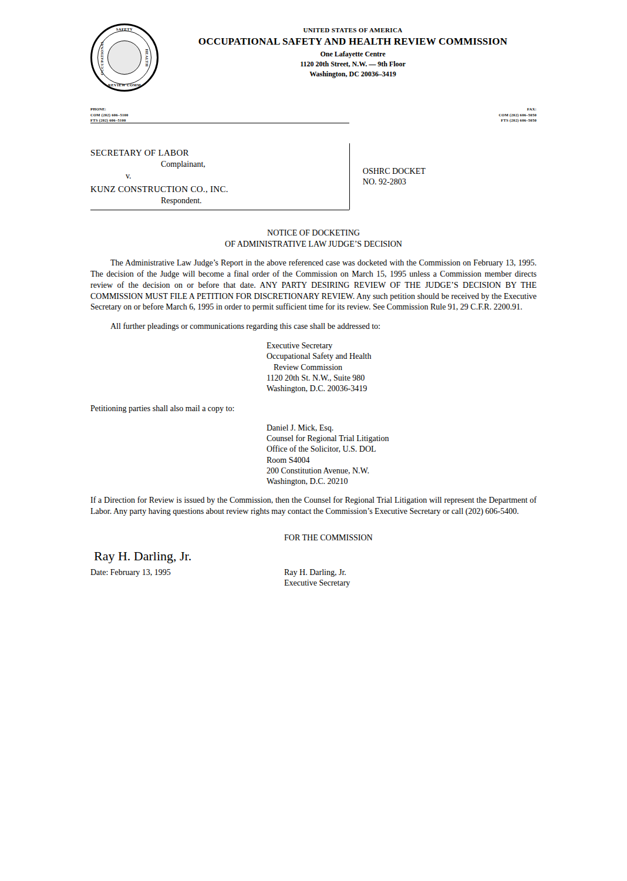Safety
Review Comm
Occupational
Health
UNITED STATES OF AMERICA
OCCUPATIONAL SAFETY AND HEALTH REVIEW COMMISSION
One Lafayette Centre
1120 20th Street, N.W. — 9th Floor
Washington, DC 20036–3419
PHONE: COM (202) 606–5100
FTS (202) 606–5100
FAX: COM (202) 606–5050
FTS (202) 606–5050
SECRETARY OF LABOR
Complainant,
v.
KUNZ CONSTRUCTION CO., INC.
Respondent.
OSHRC DOCKET
NO. 92-2803
NOTICE OF DOCKETING
OF ADMINISTRATIVE LAW JUDGE’S DECISION
The Administrative Law Judge’s Report in the above referenced case was docketed with the Commission on February 13, 1995. The decision of the Judge will become a final order of the Commission on March 15, 1995 unless a Commission member directs review of the decision on or before that date. ANY PARTY DESIRING REVIEW OF THE JUDGE’S DECISION BY THE COMMISSION MUST FILE A PETITION FOR DISCRETIONARY REVIEW. Any such petition should be received by the Executive Secretary on or before March 6, 1995 in order to permit sufficient time for its review. See Commission Rule 91, 29 C.F.R. 2200.91.
All further pleadings or communications regarding this case shall be addressed to:
Executive Secretary
Occupational Safety and Health
Review Commission
1120 20th St. N.W., Suite 980
Washington, D.C. 20036-3419
Petitioning parties shall also mail a copy to:
Daniel J. Mick, Esq.
Counsel for Regional Trial Litigation
Office of the Solicitor, U.S. DOL
Room S4004
200 Constitution Avenue, N.W.
Washington, D.C. 20210
If a Direction for Review is issued by the Commission, then the Counsel for Regional Trial Litigation will represent the Department of Labor. Any party having questions about review rights may contact the Commission’s Executive Secretary or call (202) 606-5400.
FOR THE COMMISSION
Ray H. Darling, Jr.
Date: February 13, 1995
Ray H. Darling, Jr.
Executive Secretary